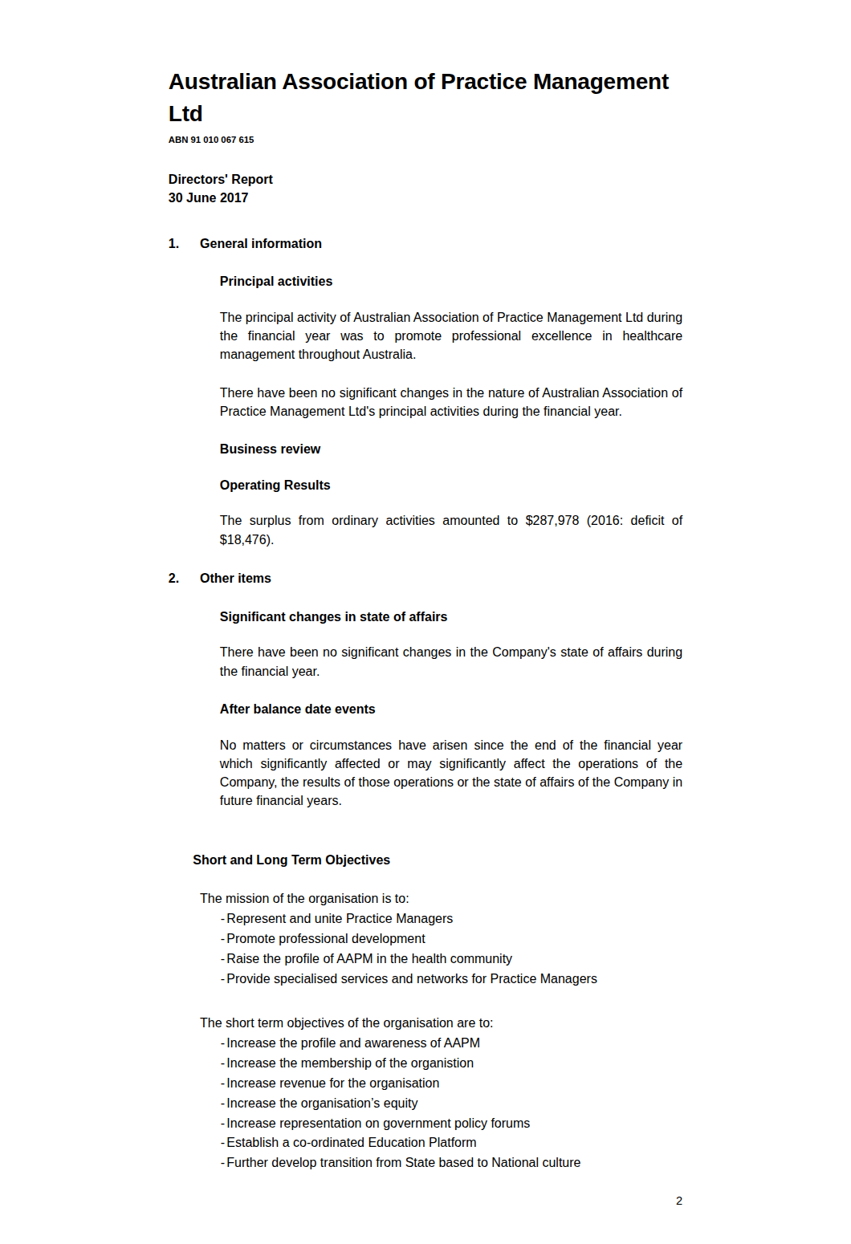Australian Association of Practice Management Ltd
ABN 91 010 067 615
Directors' Report
30 June 2017
General information
Principal activities
The principal activity of Australian Association of Practice Management Ltd during the financial year was to promote professional excellence in healthcare management throughout Australia.
There have been no significant changes in the nature of Australian Association of Practice Management Ltd's principal activities during the financial year.
Business review
Operating Results
The surplus from ordinary activities amounted to $287,978 (2016: deficit of $18,476).
Other items
Significant changes in state of affairs
There have been no significant changes in the Company's state of affairs during the financial year.
After balance date events
No matters or circumstances have arisen since the end of the financial year which significantly affected or may significantly affect the operations of the Company, the results of those operations or the state of affairs of the Company in future financial years.
Short and Long Term Objectives
The mission of the organisation is to:
Represent and unite Practice Managers
Promote professional development
Raise the profile of AAPM in the health community
Provide specialised services and networks for Practice Managers
The short term objectives of the organisation are to:
Increase the profile and awareness of AAPM
Increase the membership of the organistion
Increase revenue for the organisation
Increase the organisation’s equity
Increase representation on government policy forums
Establish a co-ordinated Education Platform
Further develop transition from State based to National culture
2